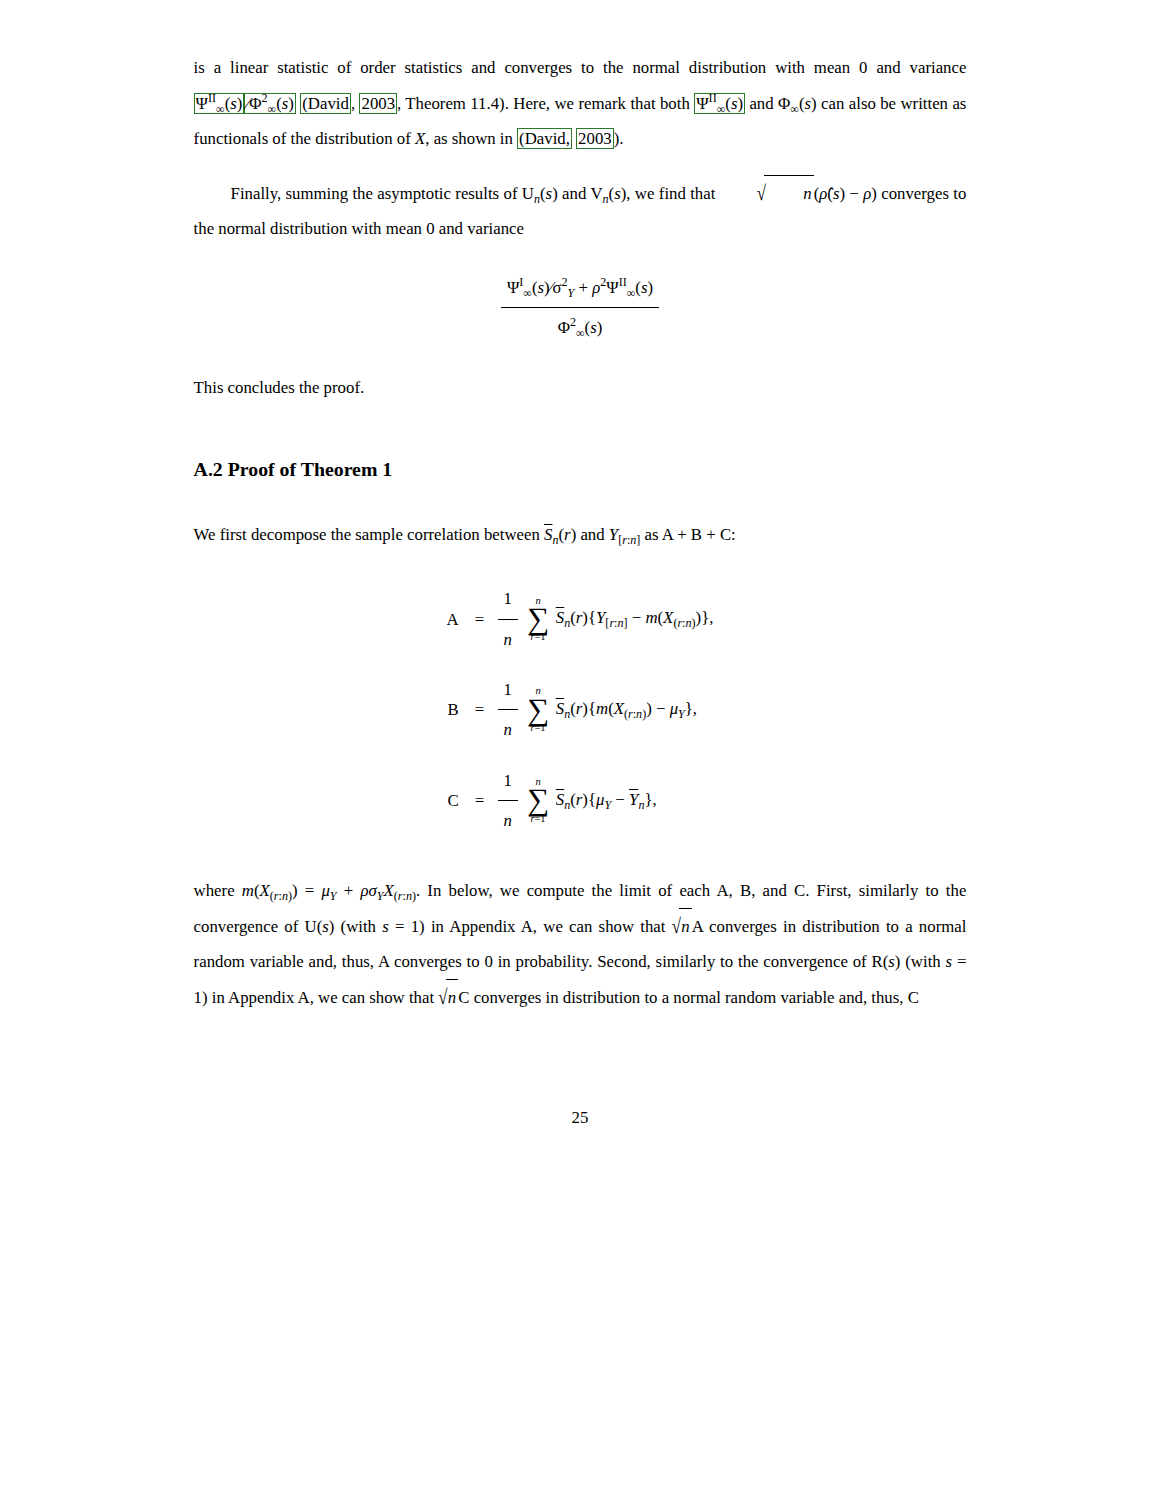is a linear statistic of order statistics and converges to the normal distribution with mean 0 and variance ΨII∞(s)⁄Φ2∞(s) (David, 2003, Theorem 11.4). Here, we remark that both ΨII∞(s) and Φ∞(s) can also be written as functionals of the distribution of X, as shown in (David, 2003).
Finally, summing the asymptotic results of Un(s) and Vn(s), we find that √n(ρ̂(s) − ρ) converges to the normal distribution with mean 0 and variance
ΨI∞(s)⁄σ2Y + ρ2ΨII∞(s) Φ2∞(s)
This concludes the proof.
A.2 Proof of Theorem 1
We first decompose the sample correlation between Sn(r) and Y[r:n] as A + B + C:
| A | = | 1 n n ∑ r =1 S n ( r ){ Y [ r : n ] − m ( X ( r : n ) )}, |
| B | = | 1 n n ∑ r =1 S n ( r ){ m ( X ( r : n ) ) − μ Y }, |
| C | = | 1 n n ∑ r =1 S n ( r ){ μ Y − Y n }, |
where m(X(r:n)) = μY + ρσYX(r:n). In below, we compute the limit of each A, B, and C. First, similarly to the convergence of U(s) (with s = 1) in Appendix A, we can show that √n A converges in distribution to a normal random variable and, thus, A converges to 0 in probability. Second, similarly to the convergence of R(s) (with s = 1) in Appendix A, we can show that √n C converges in distribution to a normal random variable and, thus, C
25